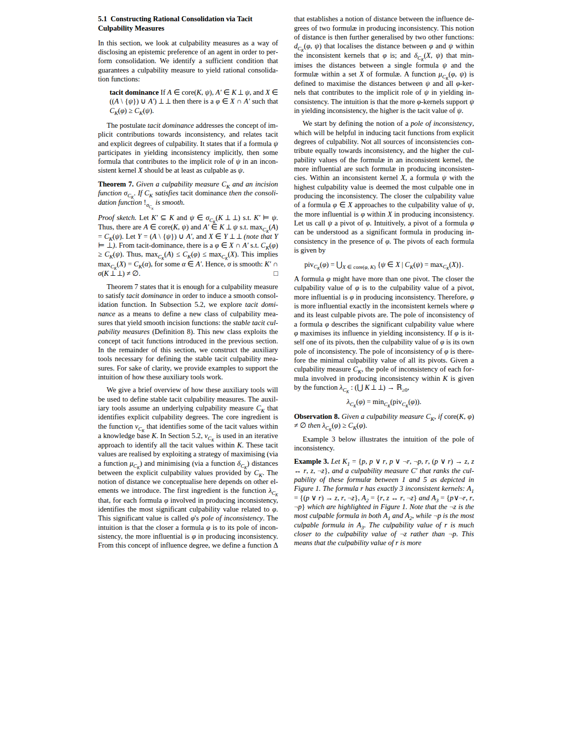5.1 Constructing Rational Consolidation via Tacit Culpability Measures
In this section, we look at culpability measures as a way of disclosing an epistemic preference of an agent in order to perform consolidation. We identify a sufficient condition that guarantees a culpability measure to yield rational consolidation functions:
tacit dominance If A ∈ core(K, ψ), A′ ∈ K ⟂ ψ, and X ∈ ((A \ {ψ}) ∪ A′) ⟂ ⊥ then there is a φ ∈ X ∩ A′ such that CK(φ) ≥ CK(ψ).
The postulate tacit dominance addresses the concept of implicit contributions towards inconsistency, and relates tacit and explicit degrees of culpability. It states that if a formula ψ participates in yielding inconsistency implicitly, then some formula that contributes to the implicit role of ψ in an inconsistent kernel X should be at least as culpable as ψ.
Theorem 7. Given a culpability measure CK and an incision function σCK. If CK satisfies tacit dominance then the consolidation function !σCK is smooth.
Proof sketch. Let K′ ⊆ K and ψ ∈ σCK(K ⟂ ⊥) s.t. K′ ⊨ ψ. Thus, there are A ∈ core(K, ψ) and A′ ∈ K ⟂ ψ s.t. maxCK(A) = CK(ψ). Let Y = (A \ {ψ}) ∪ A′, and X ∈ Y ⟂ ⊥ (note that Y ⊨ ⊥). From tacit-dominance, there is a φ ∈ X ∩ A′ s.t. CK(φ) ≥ CK(ψ). Thus, maxCK(A) ≤ CK(φ) ≤ maxCK(X). This implies maxCK(X) = CK(α), for some α ∈ A′. Hence, σ is smooth: K′ ∩ σ(K ⟂ ⊥) ≠ ∅. □
Theorem 7 states that it is enough for a culpability measure to satisfy tacit dominance in order to induce a smooth consolidation function. In Subsection 5.2, we explore tacit dominance as a means to define a new class of culpability measures that yield smooth incision functions: the stable tacit culpability measures (Definition 8). This new class exploits the concept of tacit functions introduced in the previous section. In the remainder of this section, we construct the auxiliary tools necessary for defining the stable tacit culpability measures. For sake of clarity, we provide examples to support the intuition of how these auxiliary tools work.
We give a brief overview of how these auxiliary tools will be used to define stable tacit culpability measures. The auxiliary tools assume an underlying culpability measure CK that identifies explicit culpability degrees. The core ingredient is the function νCK that identifies some of the tacit values within a knowledge base K. In Section 5.2, νCK is used in an iterative approach to identify all the tacit values within K. These tacit values are realised by exploiting a strategy of maximising (via a function μCK) and minimising (via a function δCK) distances between the explicit culpability values provided by CK. The notion of distance we conceptualise here depends on other elements we introduce. The first ingredient is the function λCK that, for each formula φ involved in producing inconsistency, identifies the most significant culpability value related to φ. This significant value is called φ's pole of inconsistency. The intuition is that the closer a formula φ is to its pole of inconsistency, the more influential is φ in producing inconsistency. From this concept of influence degree, we define a function Δ that establishes a notion of distance between the influence degrees of two formulæ in producing inconsistency. This notion of distance is then further generalised by two other functions: dCK(φ, ψ) that localises the distance between φ and ψ within the inconsistent kernels that φ is; and δCK(X, ψ) that minimises the distances between a single formula ψ and the formulæ within a set X of formulæ. A function μCK(φ, ψ) is defined to maximise the distances between ψ and all φ-kernels that contributes to the implicit role of ψ in yielding inconsistency. The intuition is that the more φ-kernels support ψ in yielding inconsistency, the higher is the tacit value of ψ.
We start by defining the notion of a pole of inconsistency, which will be helpful in inducing tacit functions from explicit degrees of culpability. Not all sources of inconsistencies contribute equally towards inconsistency, and the higher the culpability values of the formulæ in an inconsistent kernel, the more influential are such formulæ in producing inconsistencies. Within an inconsistent kernel X, a formula ψ with the highest culpability value is deemed the most culpable one in producing the inconsistency. The closer the culpability value of a formula φ ∈ X approaches to the culpability value of ψ, the more influential is φ within X in producing inconsistency. Let us call ψ a pivot of φ. Intuitively, a pivot of a formula φ can be understood as a significant formula in producing inconsistency in the presence of φ. The pivots of each formula is given by
pivCK(φ) = ⋃X ∈ core(φ, K) {ψ ∈ X | CK(ψ) = maxCK(X)}.
A formula φ might have more than one pivot. The closer the culpability value of φ is to the culpability value of a pivot, more influential is φ in producing inconsistency. Therefore, φ is more influential exactly in the inconsistent kernels where φ and its least culpable pivots are. The pole of inconsistency of a formula φ describes the significant culpability value where φ maximises its influence in yielding inconsistency. If φ is itself one of its pivots, then the culpability value of φ is its own pole of inconsistency. The pole of inconsistency of φ is therefore the minimal culpability value of all its pivots. Given a culpability measure CK, the pole of inconsistency of each formula involved in producing inconsistency within K is given by the function λCK : (⋃ K ⟂ ⊥) → ℝ≥0,
λCK(φ) = minCK(pivCK(φ)).
Observation 8. Given a culpability measure CK, if core(K, φ) ≠ ∅ then λCK(φ) ≥ CK(φ).
Example 3 below illustrates the intuition of the pole of inconsistency.
Example 3. Let K1 = {p, p ∨ r, p ∨ ¬r, ¬p, r, (p ∨ r) → z, z ↔ r, z, ¬z}, and a culpability measure C′ that ranks the culpability of these formulæ between 1 and 5 as depicted in Figure 1. The formula r has exactly 3 inconsistent kernels: A1 = {(p ∨ r) → z, r, ¬z}, A2 = {r, z ↔ r, ¬z} and A3 = {p∨¬r, r, ¬p} which are highlighted in Figure 1. Note that the ¬z is the most culpable formula in both A1 and A2, while ¬p is the most culpable formula in A3. The culpability value of r is much closer to the culpability value of ¬z rather than ¬p. This means that the culpability value of r is more